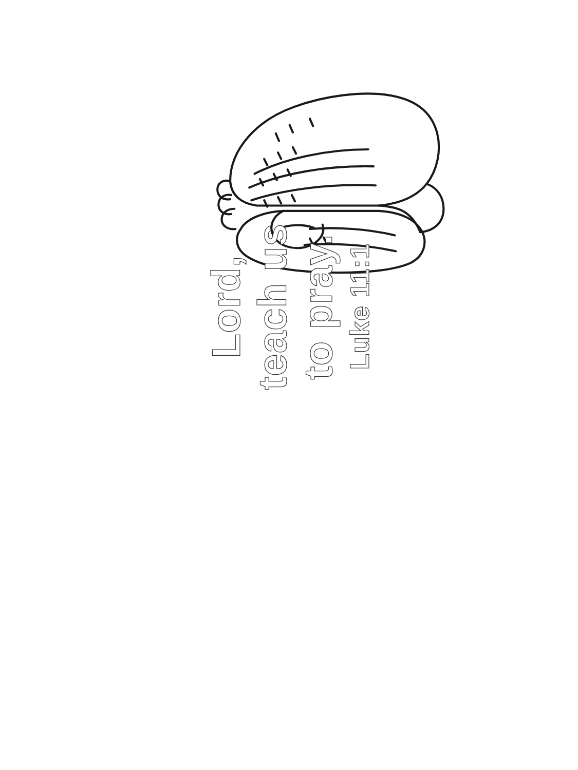Praying hands outline
Hands folded in prayer, outline for coloring
Lord, teach us to pray. Luke 11:1